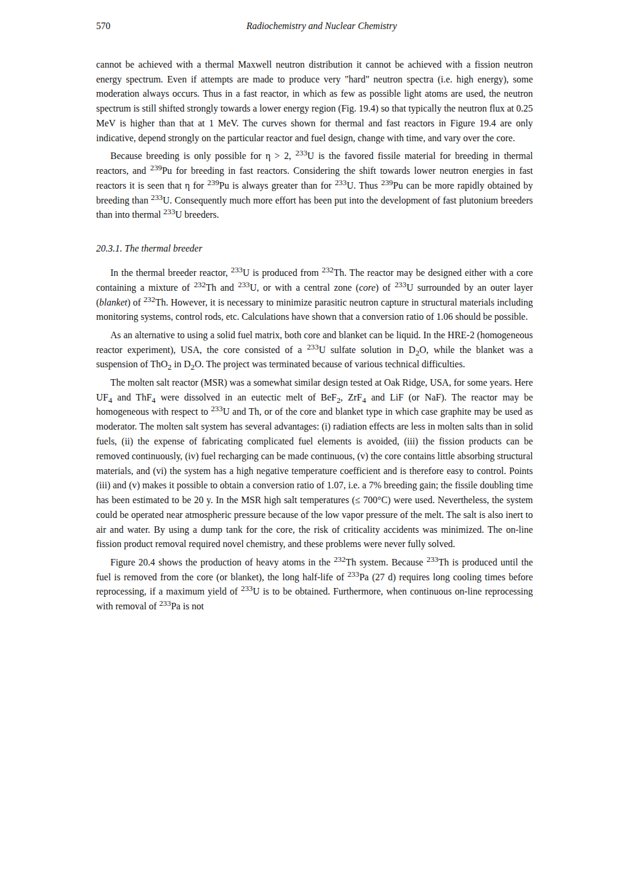570 Radiochemistry and Nuclear Chemistry
cannot be achieved with a thermal Maxwell neutron distribution it cannot be achieved with a fission neutron energy spectrum. Even if attempts are made to produce very "hard" neutron spectra (i.e. high energy), some moderation always occurs. Thus in a fast reactor, in which as few as possible light atoms are used, the neutron spectrum is still shifted strongly towards a lower energy region (Fig. 19.4) so that typically the neutron flux at 0.25 MeV is higher than that at 1 MeV. The curves shown for thermal and fast reactors in Figure 19.4 are only indicative, depend strongly on the particular reactor and fuel design, change with time, and vary over the core.
Because breeding is only possible for η > 2, 233U is the favored fissile material for breeding in thermal reactors, and 239Pu for breeding in fast reactors. Considering the shift towards lower neutron energies in fast reactors it is seen that η for 239Pu is always greater than for 233U. Thus 239Pu can be more rapidly obtained by breeding than 233U. Consequently much more effort has been put into the development of fast plutonium breeders than into thermal 233U breeders.
20.3.1. The thermal breeder
In the thermal breeder reactor, 233U is produced from 232Th. The reactor may be designed either with a core containing a mixture of 232Th and 233U, or with a central zone (core) of 233U surrounded by an outer layer (blanket) of 232Th. However, it is necessary to minimize parasitic neutron capture in structural materials including monitoring systems, control rods, etc. Calculations have shown that a conversion ratio of 1.06 should be possible.
As an alternative to using a solid fuel matrix, both core and blanket can be liquid. In the HRE-2 (homogeneous reactor experiment), USA, the core consisted of a 233U sulfate solution in D2O, while the blanket was a suspension of ThO2 in D2O. The project was terminated because of various technical difficulties.
The molten salt reactor (MSR) was a somewhat similar design tested at Oak Ridge, USA, for some years. Here UF4 and ThF4 were dissolved in an eutectic melt of BeF2, ZrF4 and LiF (or NaF). The reactor may be homogeneous with respect to 233U and Th, or of the core and blanket type in which case graphite may be used as moderator. The molten salt system has several advantages: (i) radiation effects are less in molten salts than in solid fuels, (ii) the expense of fabricating complicated fuel elements is avoided, (iii) the fission products can be removed continuously, (iv) fuel recharging can be made continuous, (v) the core contains little absorbing structural materials, and (vi) the system has a high negative temperature coefficient and is therefore easy to control. Points (iii) and (v) makes it possible to obtain a conversion ratio of 1.07, i.e. a 7% breeding gain; the fissile doubling time has been estimated to be 20 y. In the MSR high salt temperatures (≤ 700°C) were used. Nevertheless, the system could be operated near atmospheric pressure because of the low vapor pressure of the melt. The salt is also inert to air and water. By using a dump tank for the core, the risk of criticality accidents was minimized. The on-line fission product removal required novel chemistry, and these problems were never fully solved.
Figure 20.4 shows the production of heavy atoms in the 232Th system. Because 233Th is produced until the fuel is removed from the core (or blanket), the long half-life of 233Pa (27 d) requires long cooling times before reprocessing, if a maximum yield of 233U is to be obtained. Furthermore, when continuous on-line reprocessing with removal of 233Pa is not